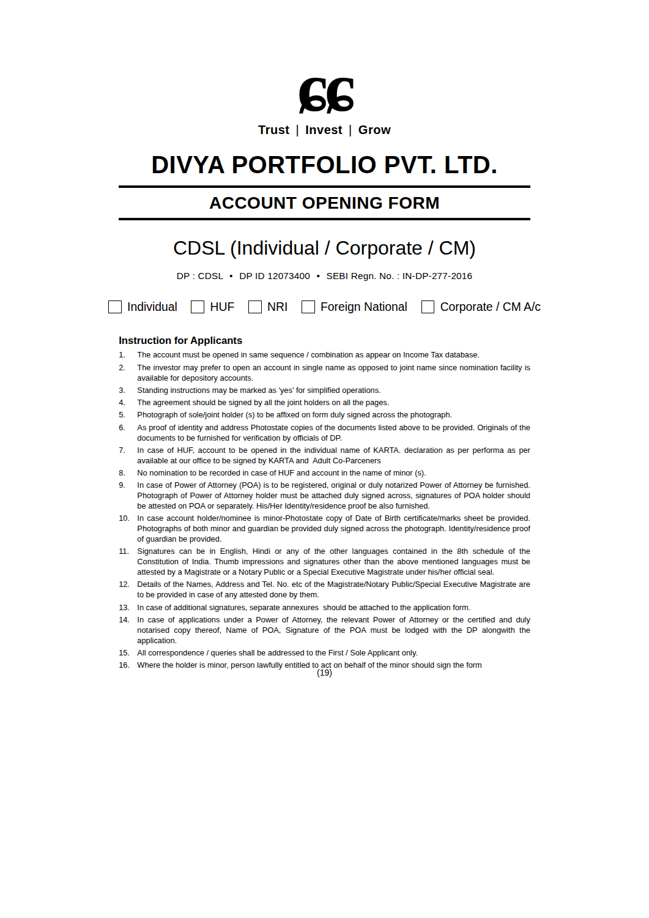ɕɕ
Trust | Invest | Grow
DIVYA PORTFOLIO PVT. LTD.
ACCOUNT OPENING FORM
CDSL (Individual / Corporate / CM)
DP : CDSL • DP ID 12073400 • SEBI Regn. No. : IN-DP-277-2016
Individual
HUF
NRI
Foreign National
Corporate / CM A/c
Instruction for Applicants
1. The account must be opened in same sequence / combination as appear on Income Tax database.
2. The investor may prefer to open an account in single name as opposed to joint name since nomination facility is available for depository accounts.
3. Standing instructions may be marked as 'yes' for simplified operations.
4. The agreement should be signed by all the joint holders on all the pages.
5. Photograph of sole/joint holder (s) to be affixed on form duly signed across the photograph.
6. As proof of identity and address Photostate copies of the documents listed above to be provided. Originals of the documents to be furnished for verification by officials of DP.
7. In case of HUF, account to be opened in the individual name of KARTA. declaration as per performa as per available at our office to be signed by KARTA and Adult Co-Parceners
8. No nomination to be recorded in case of HUF and account in the name of minor (s).
9. In case of Power of Attorney (POA) is to be registered, original or duly notarized Power of Attorney be furnished. Photograph of Power of Attorney holder must be attached duly signed across, signatures of POA holder should be attested on POA or separately. His/Her Identity/residence proof be also furnished.
10. In case account holder/nominee is minor-Photostate copy of Date of Birth certificate/marks sheet be provided. Photographs of both minor and guardian be provided duly signed across the photograph. Identity/residence proof of guardian be provided.
11. Signatures can be in English, Hindi or any of the other languages contained in the 8th schedule of the Constitution of India. Thumb impressions and signatures other than the above mentioned languages must be attested by a Magistrate or a Notary Public or a Special Executive Magistrate under his/her official seal.
12. Details of the Names, Address and Tel. No. etc of the Magistrate/Notary Public/Special Executive Magistrate are to be provided in case of any attested done by them.
13. In case of additional signatures, separate annexures should be attached to the application form.
14. In case of applications under a Power of Attorney, the relevant Power of Attorney or the certified and duly notarised copy thereof, Name of POA, Signature of the POA must be lodged with the DP alongwith the application.
15. All correspondence / queries shall be addressed to the First / Sole Applicant only.
16. Where the holder is minor, person lawfully entitled to act on behalf of the minor should sign the form
(19)